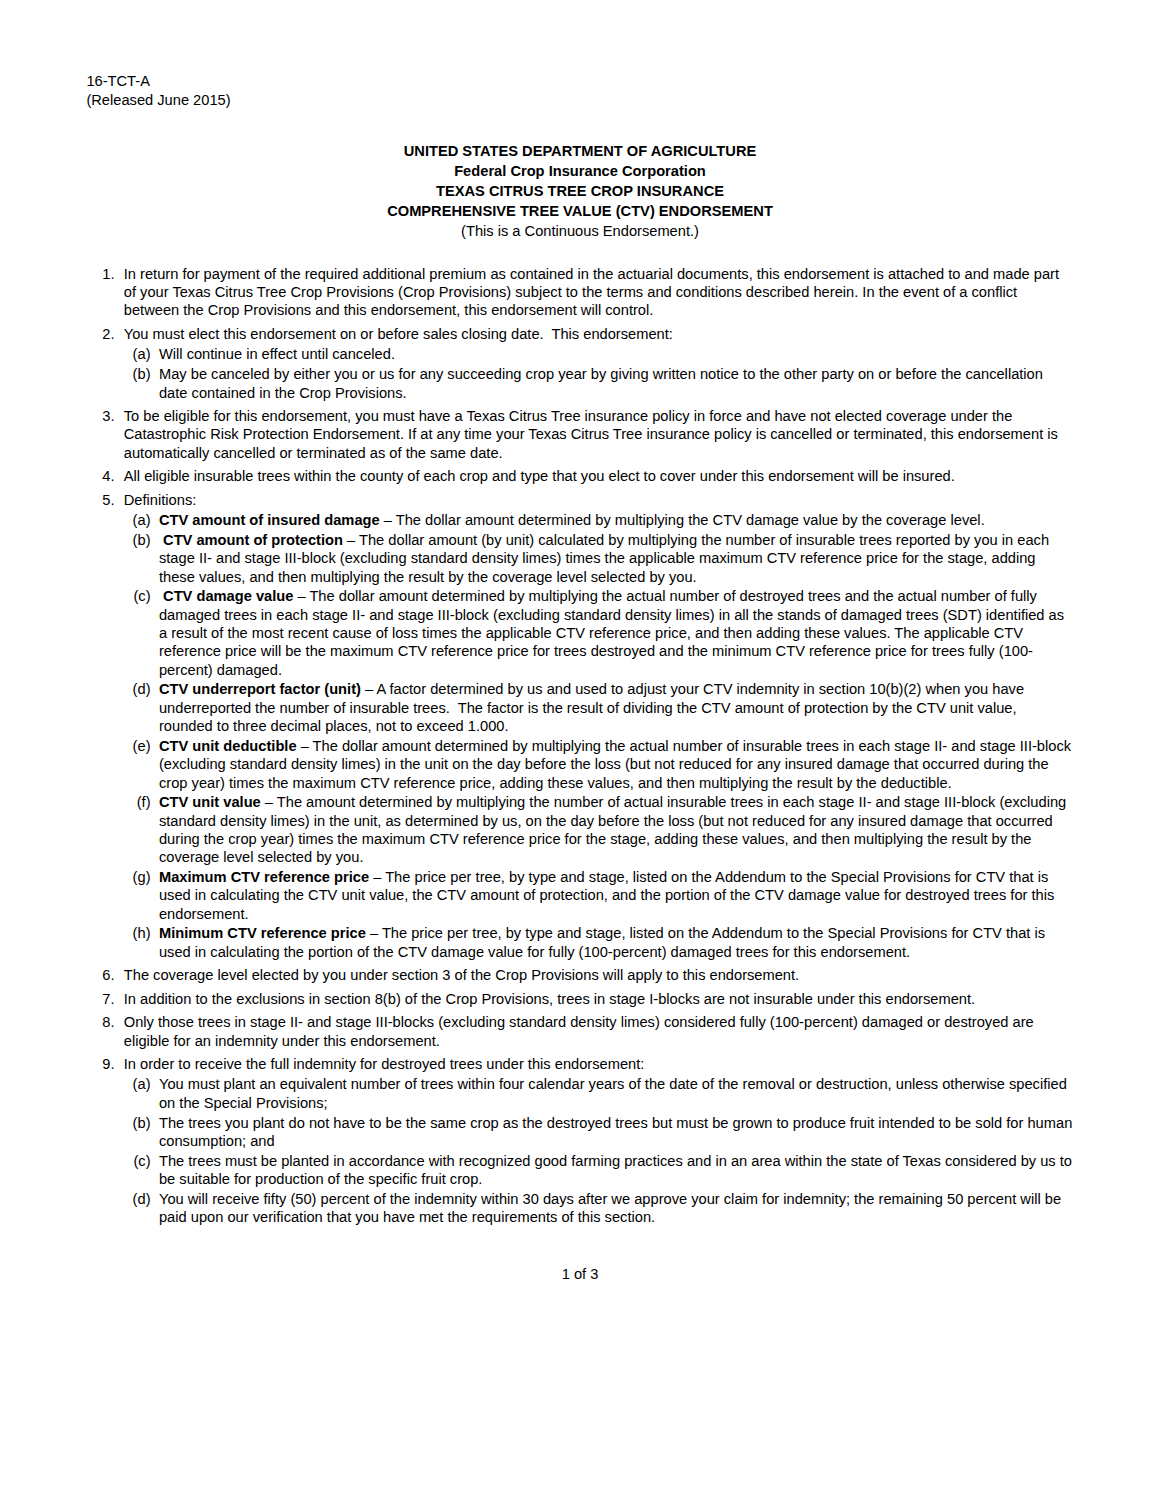16-TCT-A
(Released June 2015)
UNITED STATES DEPARTMENT OF AGRICULTURE
Federal Crop Insurance Corporation
TEXAS CITRUS TREE CROP INSURANCE
COMPREHENSIVE TREE VALUE (CTV) ENDORSEMENT
(This is a Continuous Endorsement.)
In return for payment of the required additional premium as contained in the actuarial documents, this endorsement is attached to and made part of your Texas Citrus Tree Crop Provisions (Crop Provisions) subject to the terms and conditions described herein. In the event of a conflict between the Crop Provisions and this endorsement, this endorsement will control.
You must elect this endorsement on or before sales closing date. This endorsement:
Will continue in effect until canceled.
May be canceled by either you or us for any succeeding crop year by giving written notice to the other party on or before the cancellation date contained in the Crop Provisions.
To be eligible for this endorsement, you must have a Texas Citrus Tree insurance policy in force and have not elected coverage under the Catastrophic Risk Protection Endorsement. If at any time your Texas Citrus Tree insurance policy is cancelled or terminated, this endorsement is automatically cancelled or terminated as of the same date.
All eligible insurable trees within the county of each crop and type that you elect to cover under this endorsement will be insured.
Definitions:
CTV amount of insured damage – The dollar amount determined by multiplying the CTV damage value by the coverage level.
CTV amount of protection – The dollar amount (by unit) calculated by multiplying the number of insurable trees reported by you in each stage II- and stage III-block (excluding standard density limes) times the applicable maximum CTV reference price for the stage, adding these values, and then multiplying the result by the coverage level selected by you.
CTV damage value – The dollar amount determined by multiplying the actual number of destroyed trees and the actual number of fully damaged trees in each stage II- and stage III-block (excluding standard density limes) in all the stands of damaged trees (SDT) identified as a result of the most recent cause of loss times the applicable CTV reference price, and then adding these values. The applicable CTV reference price will be the maximum CTV reference price for trees destroyed and the minimum CTV reference price for trees fully (100-percent) damaged.
CTV underreport factor (unit) – A factor determined by us and used to adjust your CTV indemnity in section 10(b)(2) when you have underreported the number of insurable trees. The factor is the result of dividing the CTV amount of protection by the CTV unit value, rounded to three decimal places, not to exceed 1.000.
CTV unit deductible – The dollar amount determined by multiplying the actual number of insurable trees in each stage II- and stage III-block (excluding standard density limes) in the unit on the day before the loss (but not reduced for any insured damage that occurred during the crop year) times the maximum CTV reference price, adding these values, and then multiplying the result by the deductible.
CTV unit value – The amount determined by multiplying the number of actual insurable trees in each stage II- and stage III-block (excluding standard density limes) in the unit, as determined by us, on the day before the loss (but not reduced for any insured damage that occurred during the crop year) times the maximum CTV reference price for the stage, adding these values, and then multiplying the result by the coverage level selected by you.
Maximum CTV reference price – The price per tree, by type and stage, listed on the Addendum to the Special Provisions for CTV that is used in calculating the CTV unit value, the CTV amount of protection, and the portion of the CTV damage value for destroyed trees for this endorsement.
Minimum CTV reference price – The price per tree, by type and stage, listed on the Addendum to the Special Provisions for CTV that is used in calculating the portion of the CTV damage value for fully (100-percent) damaged trees for this endorsement.
The coverage level elected by you under section 3 of the Crop Provisions will apply to this endorsement.
In addition to the exclusions in section 8(b) of the Crop Provisions, trees in stage I-blocks are not insurable under this endorsement.
Only those trees in stage II- and stage III-blocks (excluding standard density limes) considered fully (100-percent) damaged or destroyed are eligible for an indemnity under this endorsement.
In order to receive the full indemnity for destroyed trees under this endorsement:
You must plant an equivalent number of trees within four calendar years of the date of the removal or destruction, unless otherwise specified on the Special Provisions;
The trees you plant do not have to be the same crop as the destroyed trees but must be grown to produce fruit intended to be sold for human consumption; and
The trees must be planted in accordance with recognized good farming practices and in an area within the state of Texas considered by us to be suitable for production of the specific fruit crop.
You will receive fifty (50) percent of the indemnity within 30 days after we approve your claim for indemnity; the remaining 50 percent will be paid upon our verification that you have met the requirements of this section.
1 of 3